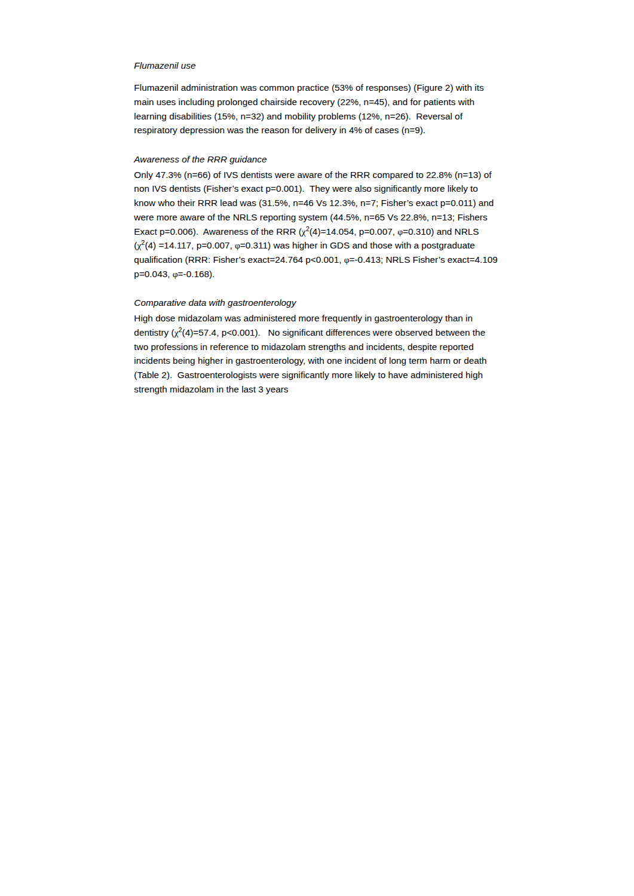Flumazenil use
Flumazenil administration was common practice (53% of responses) (Figure 2) with its main uses including prolonged chairside recovery (22%, n=45), and for patients with learning disabilities (15%, n=32) and mobility problems (12%, n=26). Reversal of respiratory depression was the reason for delivery in 4% of cases (n=9).
Awareness of the RRR guidance
Only 47.3% (n=66) of IVS dentists were aware of the RRR compared to 22.8% (n=13) of non IVS dentists (Fisher’s exact p=0.001). They were also significantly more likely to know who their RRR lead was (31.5%, n=46 Vs 12.3%, n=7; Fisher’s exact p=0.011) and were more aware of the NRLS reporting system (44.5%, n=65 Vs 22.8%, n=13; Fishers Exact p=0.006). Awareness of the RRR (χ2(4)=14.054, p=0.007, φ=0.310) and NRLS (χ2(4) =14.117, p=0.007, φ=0.311) was higher in GDS and those with a postgraduate qualification (RRR: Fisher’s exact=24.764 p<0.001, φ=-0.413; NRLS Fisher’s exact=4.109 p=0.043, φ=-0.168).
Comparative data with gastroenterology
High dose midazolam was administered more frequently in gastroenterology than in dentistry (χ2(4)=57.4, p<0.001). No significant differences were observed between the two professions in reference to midazolam strengths and incidents, despite reported incidents being higher in gastroenterology, with one incident of long term harm or death (Table 2). Gastroenterologists were significantly more likely to have administered high strength midazolam in the last 3 years